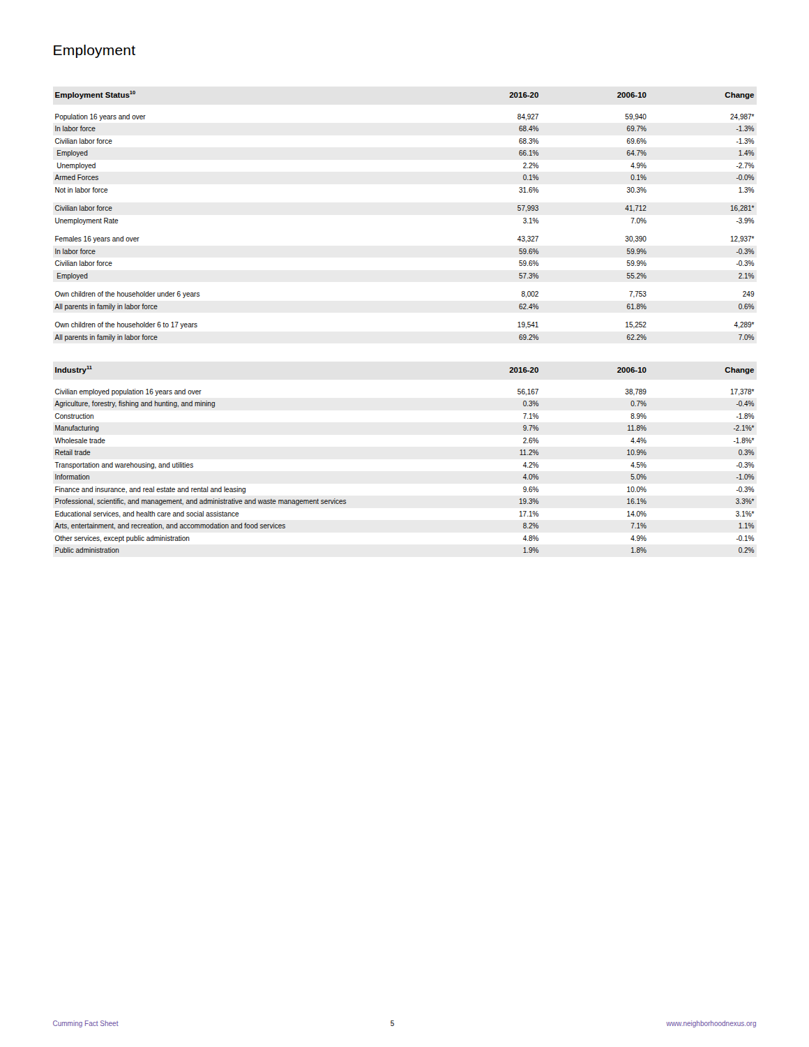Employment
| Employment Status 10 | 2016-20 | 2006-10 | Change |
| --- | --- | --- | --- |
| Population 16 years and over | 84,927 | 59,940 | 24,987* |
| In labor force | 68.4% | 69.7% | -1.3% |
| Civilian labor force | 68.3% | 69.6% | -1.3% |
| Employed | 66.1% | 64.7% | 1.4% |
| Unemployed | 2.2% | 4.9% | -2.7% |
| Armed Forces | 0.1% | 0.1% | -0.0% |
| Not in labor force | 31.6% | 30.3% | 1.3% |
| Civilian labor force | 57,993 | 41,712 | 16,281* |
| Unemployment Rate | 3.1% | 7.0% | -3.9% |
| Females 16 years and over | 43,327 | 30,390 | 12,937* |
| In labor force | 59.6% | 59.9% | -0.3% |
| Civilian labor force | 59.6% | 59.9% | -0.3% |
| Employed | 57.3% | 55.2% | 2.1% |
| Own children of the householder under 6 years | 8,002 | 7,753 | 249 |
| All parents in family in labor force | 62.4% | 61.8% | 0.6% |
| Own children of the householder 6 to 17 years | 19,541 | 15,252 | 4,289* |
| All parents in family in labor force | 69.2% | 62.2% | 7.0% |
| Industry 11 | 2016-20 | 2006-10 | Change |
| --- | --- | --- | --- |
| Civilian employed population 16 years and over | 56,167 | 38,789 | 17,378* |
| Agriculture, forestry, fishing and hunting, and mining | 0.3% | 0.7% | -0.4% |
| Construction | 7.1% | 8.9% | -1.8% |
| Manufacturing | 9.7% | 11.8% | -2.1%* |
| Wholesale trade | 2.6% | 4.4% | -1.8%* |
| Retail trade | 11.2% | 10.9% | 0.3% |
| Transportation and warehousing, and utilities | 4.2% | 4.5% | -0.3% |
| Information | 4.0% | 5.0% | -1.0% |
| Finance and insurance, and real estate and rental and leasing | 9.6% | 10.0% | -0.3% |
| Professional, scientific, and management, and administrative and waste management services | 19.3% | 16.1% | 3.3%* |
| Educational services, and health care and social assistance | 17.1% | 14.0% | 3.1%* |
| Arts, entertainment, and recreation, and accommodation and food services | 8.2% | 7.1% | 1.1% |
| Other services, except public administration | 4.8% | 4.9% | -0.1% |
| Public administration | 1.9% | 1.8% | 0.2% |
Cumming Fact Sheet www.neighborhoodnexus.org
5